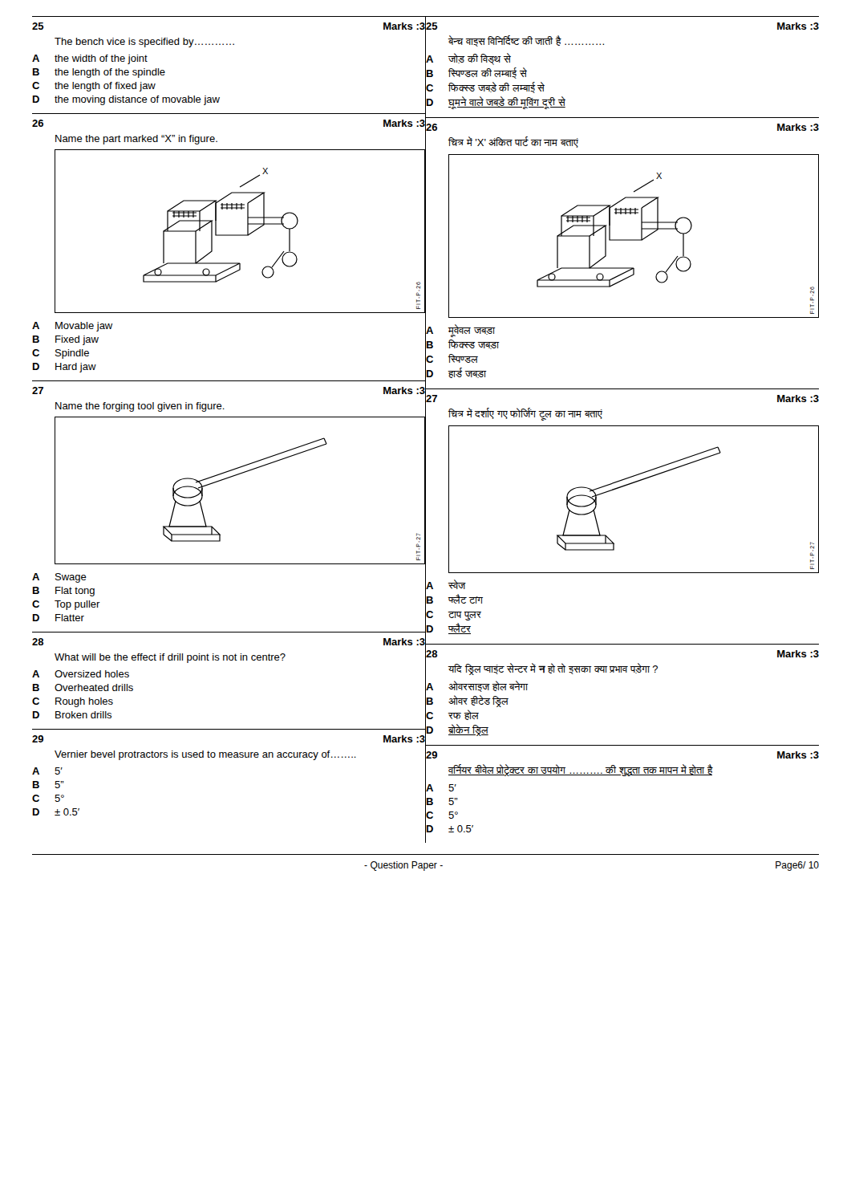| 25 Marks :3 The bench vice is specified by………… A the width of the joint B the length of the spindle C the length of fixed jaw D the moving distance of movable jaw 26 Marks :3 Name the part marked “X” in figure. X FIT-P-26 A Movable jaw B Fixed jaw C Spindle D Hard jaw 27 Marks :3 Name the forging tool given in figure. FIT-P-27 A Swage B Flat tong C Top puller D Flatter 28 Marks :3 What will be the effect if drill point is not in centre? A Oversized holes B Overheated drills C Rough holes D Broken drills 29 Marks :3 Vernier bevel protractors is used to measure an accuracy of…….. A 5′ B 5” C 5° D ± 0.5′ | 25 Marks :3 बेन्च वाइस विनिर्दिष्ट की जाती है ………… A जोड़ की विड्थ से B स्पिण्डल की लम्बाई से C फिक्स्ड जबड़े की लम्बाई से D घूमने वाले जबड़े की मूविंग दूरी से 26 Marks :3 चित्र में 'X' अंकित पार्ट का नाम बताएं X FIT-P-26 A मूवेवल जबड़ा B फिक्स्ड जबड़ा C स्पिण्डल D हार्ड जबड़ा 27 Marks :3 चित्र में दर्शाए गए फोर्जिंग टूल का नाम बताएं FIT-P-27 A स्वेज B फ्लैट टांग C टाप पुलर D फ्लैटर 28 Marks :3 यदि ड्रिल प्वाइंट सेन्टर में न हो तो इसका क्या प्रभाव पड़ेगा ? A ओवरसाइज होल बनेगा B ओवर हीटेड ड्रिल C रफ होल D ब्रोकेन ड्रिल 29 Marks :3 वर्नियर बीवेल प्रोट्रेक्टर का उपयोग ………. की शुद्धता तक मापन में होता है A 5′ B 5” C 5° D ± 0.5′ |
- Question Paper - Page6/ 10